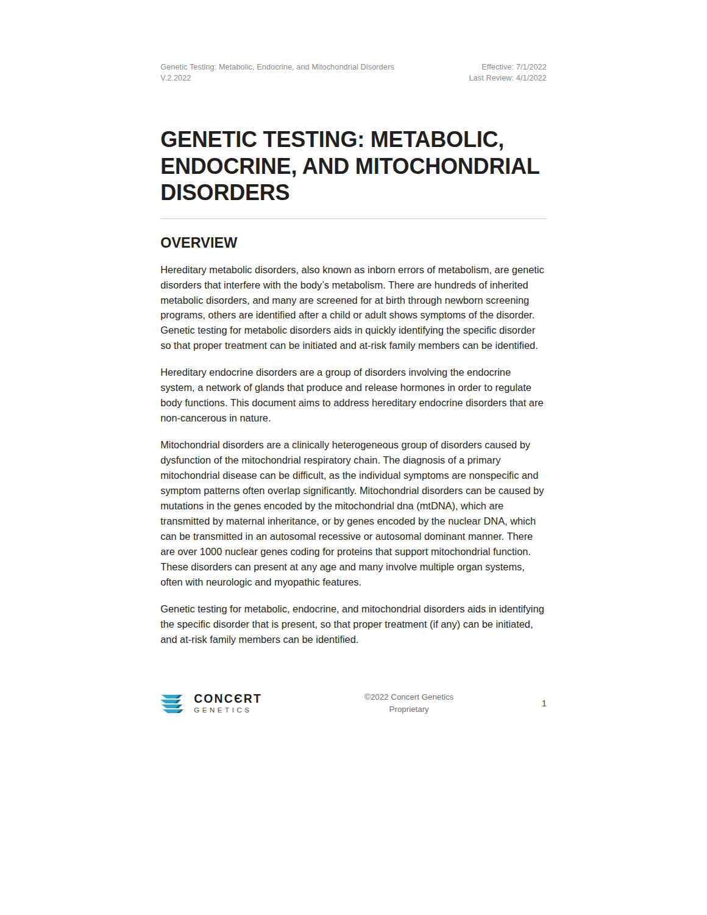Genetic Testing: Metabolic, Endocrine, and Mitochondrial Disorders
V.2.2022
Effective: 7/1/2022
Last Review: 4/1/2022
Genetic Testing: Metabolic, Endocrine, and Mitochondrial Disorders
Overview
Hereditary metabolic disorders, also known as inborn errors of metabolism, are genetic disorders that interfere with the body’s metabolism. There are hundreds of inherited metabolic disorders, and many are screened for at birth through newborn screening programs, others are identified after a child or adult shows symptoms of the disorder. Genetic testing for metabolic disorders aids in quickly identifying the specific disorder so that proper treatment can be initiated and at-risk family members can be identified.
Hereditary endocrine disorders are a group of disorders involving the endocrine system, a network of glands that produce and release hormones in order to regulate body functions. This document aims to address hereditary endocrine disorders that are non-cancerous in nature.
Mitochondrial disorders are a clinically heterogeneous group of disorders caused by dysfunction of the mitochondrial respiratory chain. The diagnosis of a primary mitochondrial disease can be difficult, as the individual symptoms are nonspecific and symptom patterns often overlap significantly. Mitochondrial disorders can be caused by mutations in the genes encoded by the mitochondrial dna (mtDNA), which are transmitted by maternal inheritance, or by genes encoded by the nuclear DNA, which can be transmitted in an autosomal recessive or autosomal dominant manner. There are over 1000 nuclear genes coding for proteins that support mitochondrial function. These disorders can present at any age and many involve multiple organ systems, often with neurologic and myopathic features.
Genetic testing for metabolic, endocrine, and mitochondrial disorders aids in identifying the specific disorder that is present, so that proper treatment (if any) can be initiated, and at-risk family members can be identified.
CONCЄRT
GENETICS
©2022 Concert Genetics
Proprietary
1